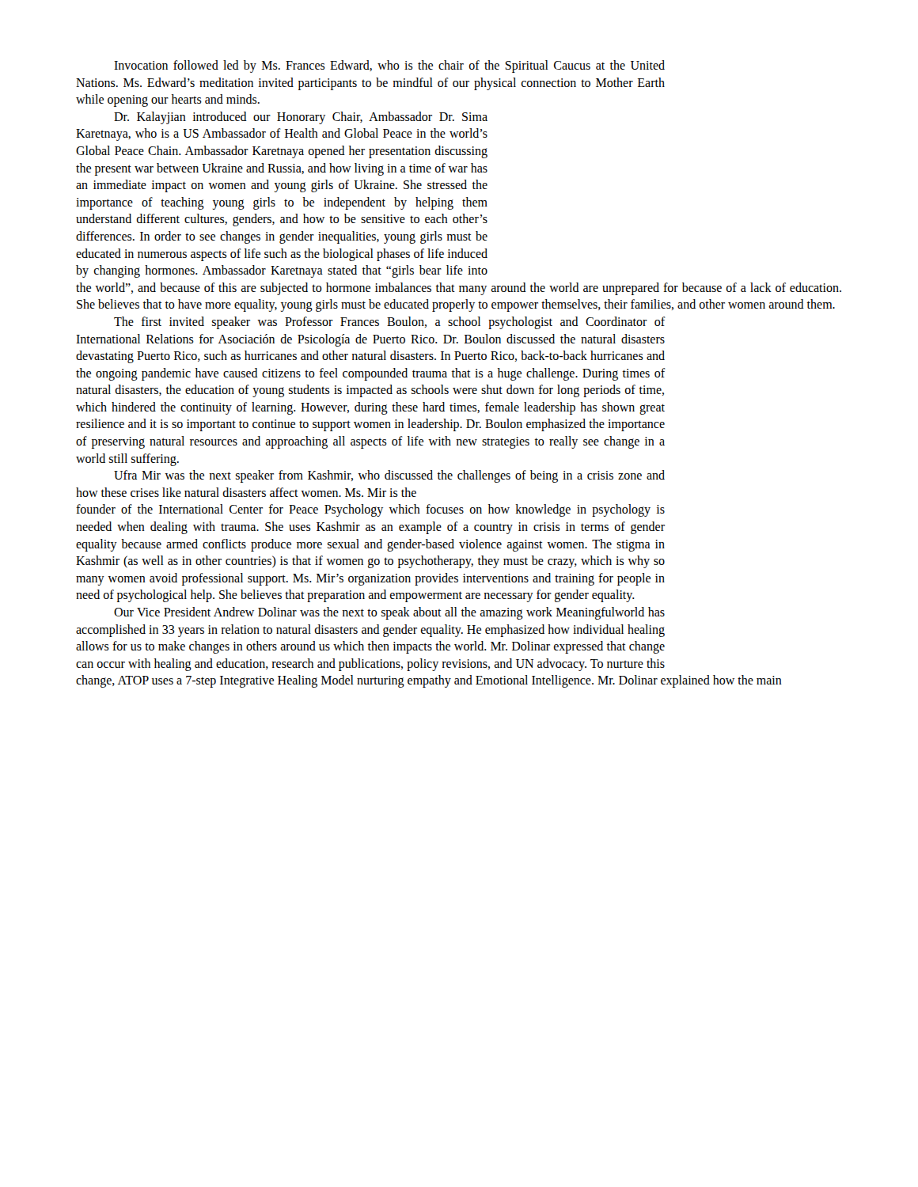Invocation followed led by Ms. Frances Edward, who is the chair of the Spiritual Caucus at the United Nations. Ms. Edward’s meditation invited participants to be mindful of our physical connection to Mother Earth while opening our hearts and minds.
Dr. Kalayjian introduced our Honorary Chair, Ambassador Dr. Sima Karetnaya, who is a US Ambassador of Health and Global Peace in the world’s Global Peace Chain. Ambassador Karetnaya opened her presentation discussing the present war between Ukraine and Russia, and how living in a time of war has an immediate impact on women and young girls of Ukraine. She stressed the importance of teaching young girls to be independent by helping them understand different cultures, genders, and how to be sensitive to each other’s differences. In order to see changes in gender inequalities, young girls must be educated in numerous aspects of life such as the biological phases of life induced by changing hormones. Ambassador Karetnaya stated that “girls bear life into the world”, and because of this are subjected to hormone imbalances that many around the world are unprepared for because of a lack of education. She believes that to have more equality, young girls must be educated properly to empower themselves, their families, and other women around them.
The first invited speaker was Professor Frances Boulon, a school psychologist and Coordinator of International Relations for Asociación de Psicología de Puerto Rico. Dr. Boulon discussed the natural disasters devastating Puerto Rico, such as hurricanes and other natural disasters. In Puerto Rico, back-to-back hurricanes and the ongoing pandemic have caused citizens to feel compounded trauma that is a huge challenge. During times of natural disasters, the education of young students is impacted as schools were shut down for long periods of time, which hindered the continuity of learning. However, during these hard times, female leadership has shown great resilience and it is so important to continue to support women in leadership. Dr. Boulon emphasized the importance of preserving natural resources and approaching all aspects of life with new strategies to really see change in a world still suffering.
Ufra Mir was the next speaker from Kashmir, who discussed the challenges of being in a crisis zone and how these crises like natural disasters affect women. Ms. Mir is the
founder of the International Center for Peace Psychology which focuses on how knowledge in psychology is needed when dealing with trauma. She uses Kashmir as an example of a country in crisis in terms of gender equality because armed conflicts produce more sexual and gender-based violence against women. The stigma in Kashmir (as well as in other countries) is that if women go to psychotherapy, they must be crazy, which is why so many women avoid professional support. Ms. Mir’s organization provides interventions and training for people in need of psychological help. She believes that preparation and empowerment are necessary for gender equality.
Our Vice President Andrew Dolinar was the next to speak about all the amazing work Meaningfulworld has accomplished in 33 years in relation to natural disasters and gender equality. He emphasized how individual healing allows for us to make changes in others around us which then impacts the world. Mr. Dolinar expressed that change can occur with healing and education, research and publications, policy revisions, and UN advocacy. To nurture this change, ATOP uses a 7-step Integrative Healing Model nurturing empathy and Emotional Intelligence. Mr. Dolinar explained how the main